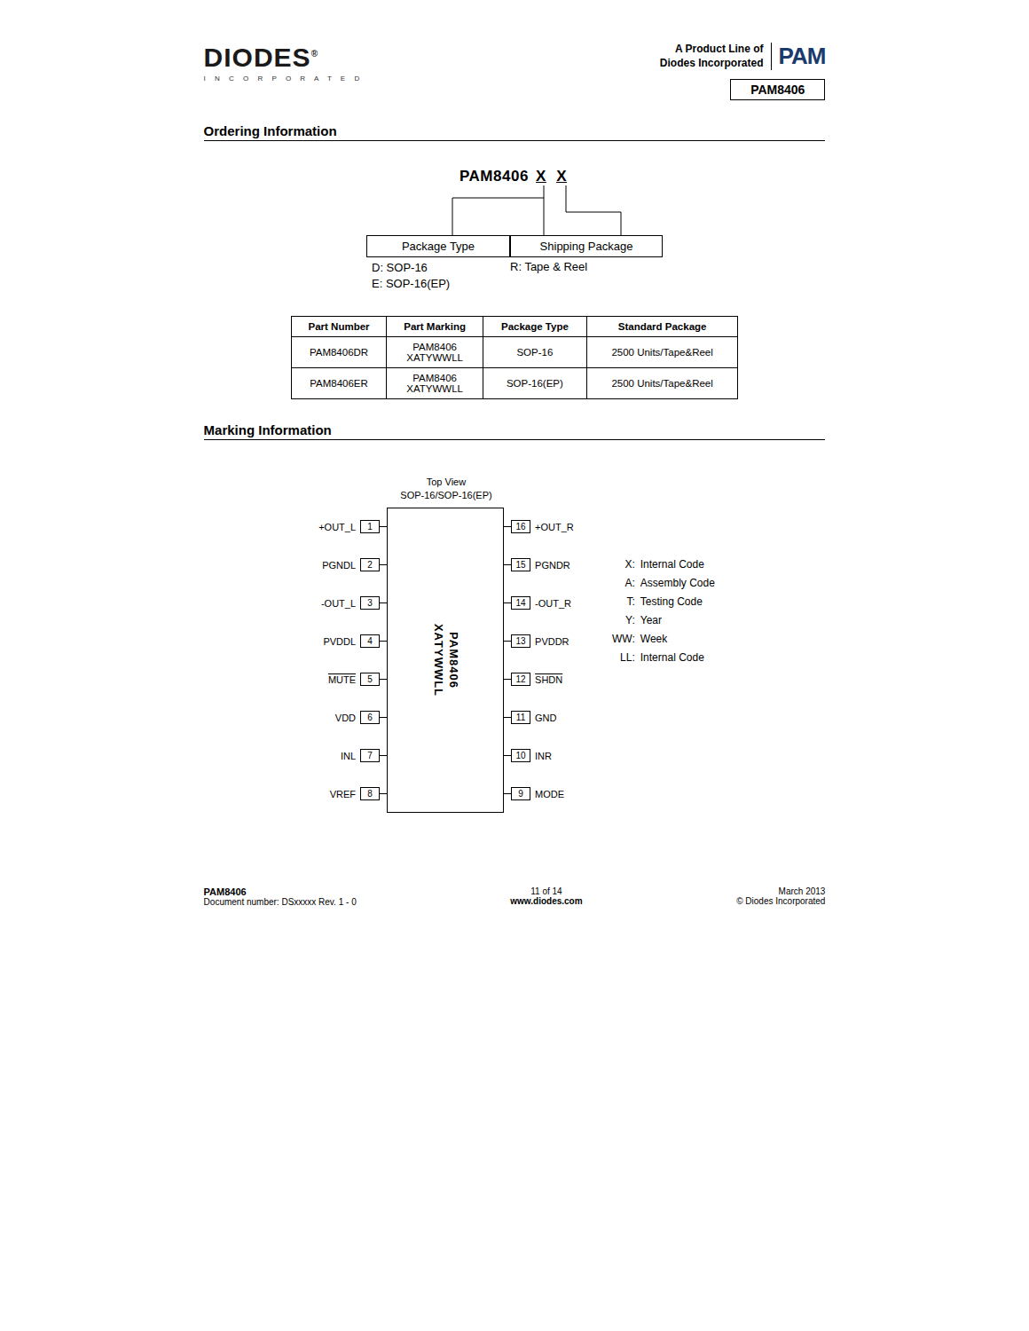DIODES®
I N C O R P O R A T E D
A Product Line of
Diodes Incorporated
PAM
PAM8406
Ordering Information
PAM8406 X X
Package Type
Shipping Package
D: SOP-16
E: SOP-16(EP)
R: Tape & Reel
| Part Number | Part Marking | Package Type | Standard Package |
| --- | --- | --- | --- |
| PAM8406DR | PAM8406 XATYWWLL | SOP-16 | 2500 Units/Tape&Reel |
| PAM8406ER | PAM8406 XATYWWLL | SOP-16(EP) | 2500 Units/Tape&Reel |
Marking Information
Top View
SOP-16/SOP-16(EP)
+OUT_L 1
PGNDL 2
-OUT_L 3
PVDDL 4
MUTE 5
VDD 6
INL 7
VREF 8
PAM8406
XATYWWLL
16+OUT_R
15 PGNDR
14-OUT_R
13 PVDDR
12 SHDN
11 GND
10 INR
9 MODE
X: Internal Code
A: Assembly Code
T: Testing Code
Y: Year
WW: Week
LL: Internal Code
PAM8406
Document number: DSxxxxx Rev. 1 - 0
11 of 14 www.diodes.com
March 2013
© Diodes Incorporated